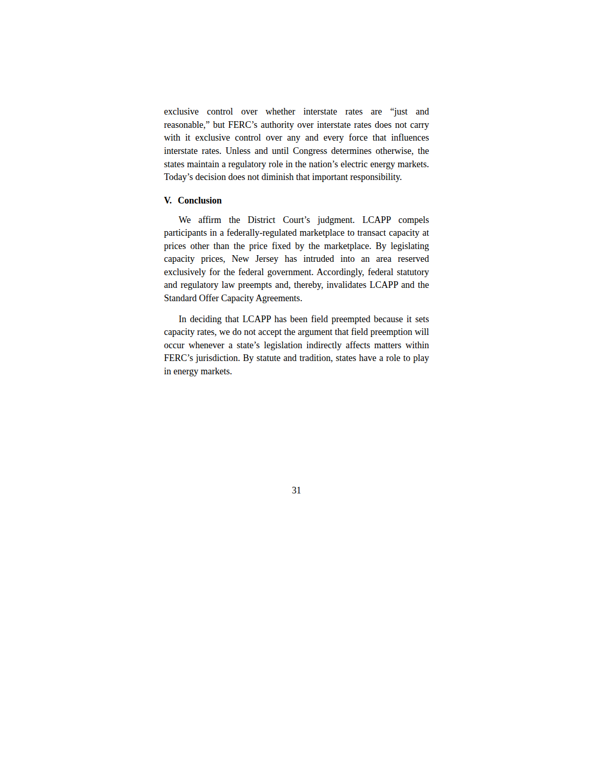exclusive control over whether interstate rates are “just and reasonable,” but FERC’s authority over interstate rates does not carry with it exclusive control over any and every force that influences interstate rates. Unless and until Congress determines otherwise, the states maintain a regulatory role in the nation’s electric energy markets. Today’s decision does not diminish that important responsibility.
V. Conclusion
We affirm the District Court’s judgment. LCAPP compels participants in a federally-regulated marketplace to transact capacity at prices other than the price fixed by the marketplace. By legislating capacity prices, New Jersey has intruded into an area reserved exclusively for the federal government. Accordingly, federal statutory and regulatory law preempts and, thereby, invalidates LCAPP and the Standard Offer Capacity Agreements.
In deciding that LCAPP has been field preempted because it sets capacity rates, we do not accept the argument that field preemption will occur whenever a state’s legislation indirectly affects matters within FERC’s jurisdiction. By statute and tradition, states have a role to play in energy markets.
31